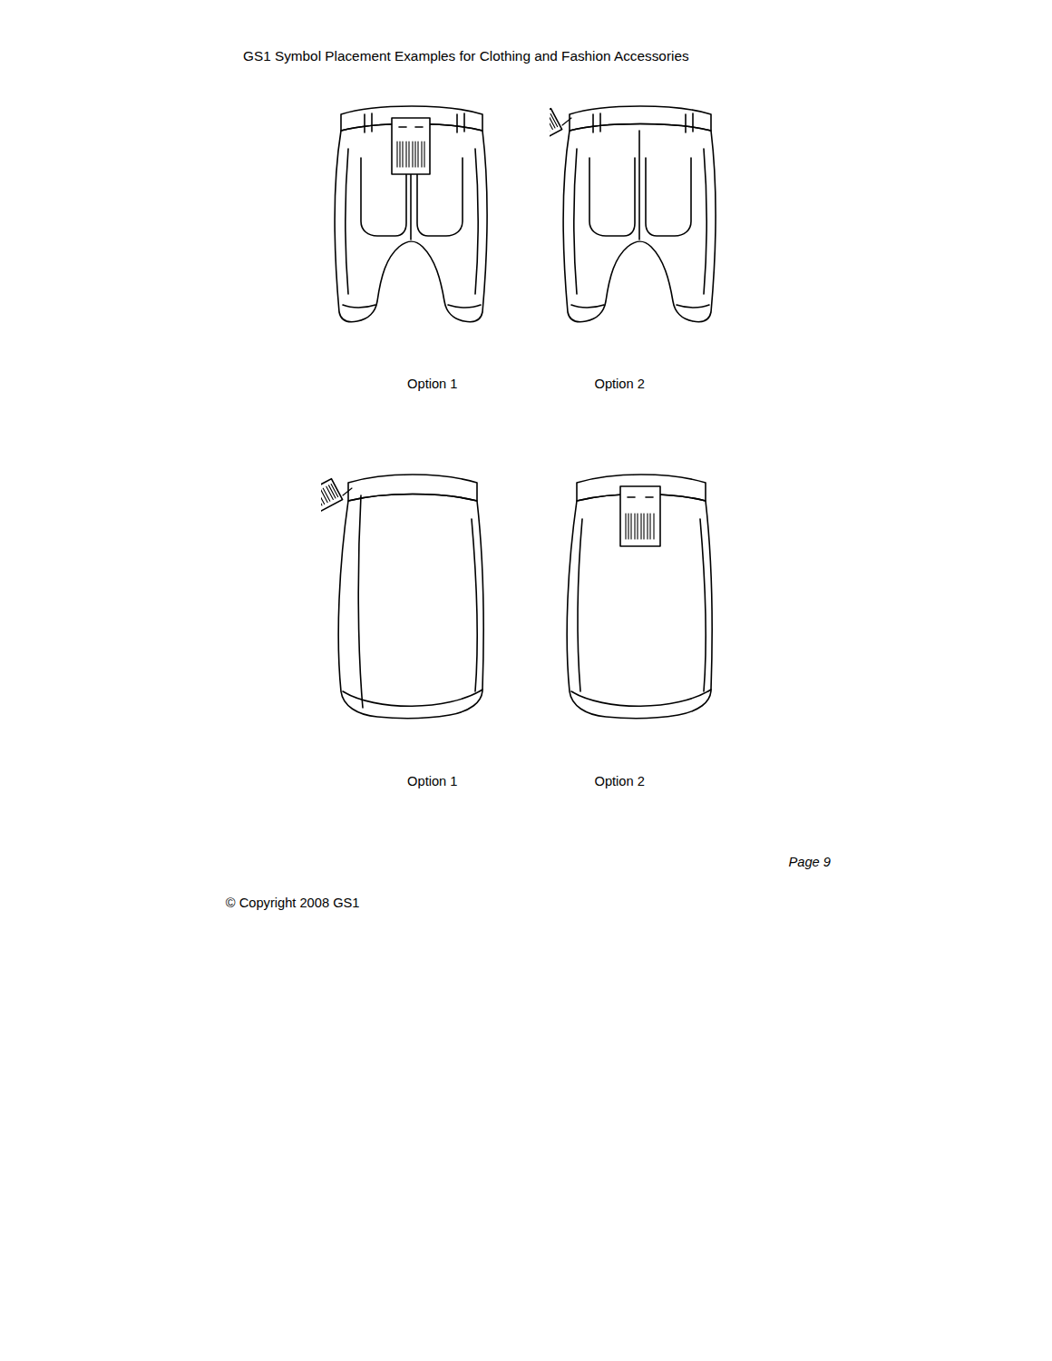GS1 Symbol Placement Examples for Clothing and Fashion Accessories
Option 1 Option 2
Option 1 Option 2
Page 9
© Copyright 2008 GS1